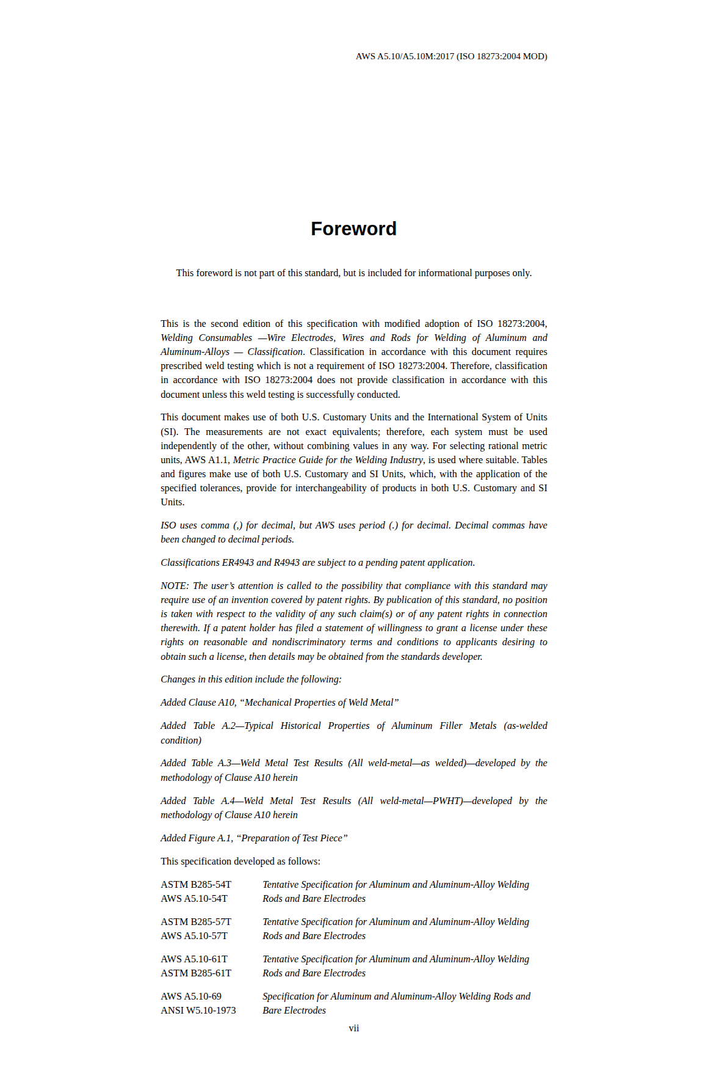AWS A5.10/A5.10M:2017 (ISO 18273:2004 MOD)
Foreword
This foreword is not part of this standard, but is included for informational purposes only.
This is the second edition of this specification with modified adoption of ISO 18273:2004, Welding Consumables —Wire Electrodes, Wires and Rods for Welding of Aluminum and Aluminum-Alloys — Classification. Classification in accordance with this document requires prescribed weld testing which is not a requirement of ISO 18273:2004. Therefore, classification in accordance with ISO 18273:2004 does not provide classification in accordance with this document unless this weld testing is successfully conducted.
This document makes use of both U.S. Customary Units and the International System of Units (SI). The measurements are not exact equivalents; therefore, each system must be used independently of the other, without combining values in any way. For selecting rational metric units, AWS A1.1, Metric Practice Guide for the Welding Industry, is used where suitable. Tables and figures make use of both U.S. Customary and SI Units, which, with the application of the specified tolerances, provide for interchangeability of products in both U.S. Customary and SI Units.
ISO uses comma (,) for decimal, but AWS uses period (.) for decimal. Decimal commas have been changed to decimal periods.
Classifications ER4943 and R4943 are subject to a pending patent application.
NOTE: The user’s attention is called to the possibility that compliance with this standard may require use of an invention covered by patent rights. By publication of this standard, no position is taken with respect to the validity of any such claim(s) or of any patent rights in connection therewith. If a patent holder has filed a statement of willingness to grant a license under these rights on reasonable and nondiscriminatory terms and conditions to applicants desiring to obtain such a license, then details may be obtained from the standards developer.
Changes in this edition include the following:
Added Clause A10, “Mechanical Properties of Weld Metal”
Added Table A.2—Typical Historical Properties of Aluminum Filler Metals (as-welded condition)
Added Table A.3—Weld Metal Test Results (All weld-metal—as welded)—developed by the methodology of Clause A10 herein
Added Table A.4—Weld Metal Test Results (All weld-metal—PWHT)—developed by the methodology of Clause A10 herein
Added Figure A.1, “Preparation of Test Piece”
This specification developed as follows:
ASTM B285-54T
AWS A5.10-54T
Tentative Specification for Aluminum and Aluminum-Alloy Welding Rods and Bare Electrodes
ASTM B285-57T
AWS A5.10-57T
Tentative Specification for Aluminum and Aluminum-Alloy Welding Rods and Bare Electrodes
AWS A5.10-61T
ASTM B285-61T
Tentative Specification for Aluminum and Aluminum-Alloy Welding Rods and Bare Electrodes
AWS A5.10-69
ANSI W5.10-1973
Specification for Aluminum and Aluminum-Alloy Welding Rods and Bare Electrodes
vii